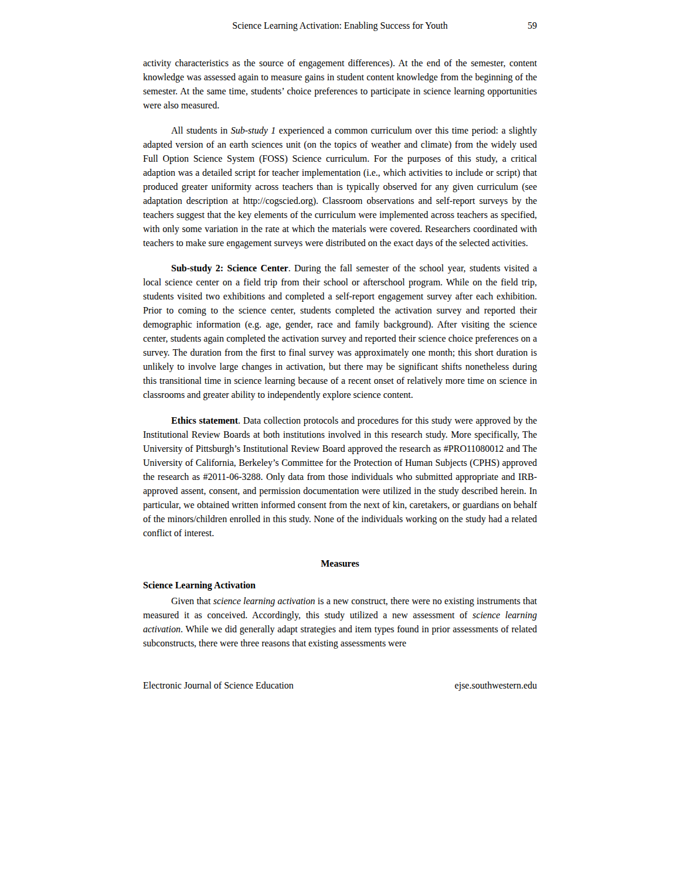Science Learning Activation: Enabling Success for Youth 59
activity characteristics as the source of engagement differences). At the end of the semester, content knowledge was assessed again to measure gains in student content knowledge from the beginning of the semester. At the same time, students’ choice preferences to participate in science learning opportunities were also measured.
All students in Sub-study 1 experienced a common curriculum over this time period: a slightly adapted version of an earth sciences unit (on the topics of weather and climate) from the widely used Full Option Science System (FOSS) Science curriculum. For the purposes of this study, a critical adaption was a detailed script for teacher implementation (i.e., which activities to include or script) that produced greater uniformity across teachers than is typically observed for any given curriculum (see adaptation description at http://cogscied.org). Classroom observations and self-report surveys by the teachers suggest that the key elements of the curriculum were implemented across teachers as specified, with only some variation in the rate at which the materials were covered. Researchers coordinated with teachers to make sure engagement surveys were distributed on the exact days of the selected activities.
Sub-study 2: Science Center. During the fall semester of the school year, students visited a local science center on a field trip from their school or afterschool program. While on the field trip, students visited two exhibitions and completed a self-report engagement survey after each exhibition. Prior to coming to the science center, students completed the activation survey and reported their demographic information (e.g. age, gender, race and family background). After visiting the science center, students again completed the activation survey and reported their science choice preferences on a survey. The duration from the first to final survey was approximately one month; this short duration is unlikely to involve large changes in activation, but there may be significant shifts nonetheless during this transitional time in science learning because of a recent onset of relatively more time on science in classrooms and greater ability to independently explore science content.
Ethics statement. Data collection protocols and procedures for this study were approved by the Institutional Review Boards at both institutions involved in this research study. More specifically, The University of Pittsburgh’s Institutional Review Board approved the research as #PRO11080012 and The University of California, Berkeley’s Committee for the Protection of Human Subjects (CPHS) approved the research as #2011-06-3288. Only data from those individuals who submitted appropriate and IRB-approved assent, consent, and permission documentation were utilized in the study described herein. In particular, we obtained written informed consent from the next of kin, caretakers, or guardians on behalf of the minors/children enrolled in this study. None of the individuals working on the study had a related conflict of interest.
Measures
Science Learning Activation
Given that science learning activation is a new construct, there were no existing instruments that measured it as conceived. Accordingly, this study utilized a new assessment of science learning activation. While we did generally adapt strategies and item types found in prior assessments of related subconstructs, there were three reasons that existing assessments were
Electronic Journal of Science Education ejse.southwestern.edu